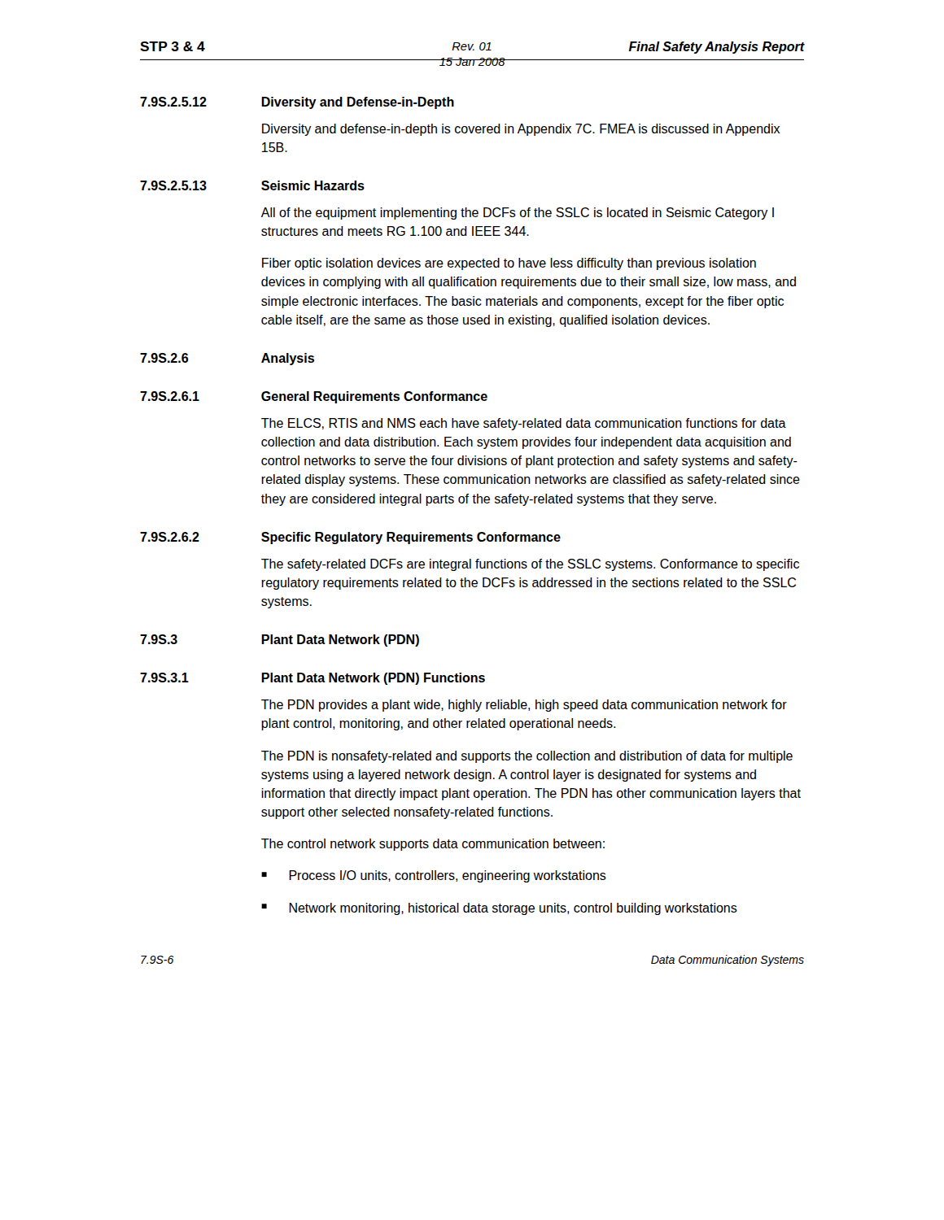Rev. 01
15 Jan 2008
STP 3 & 4
Final Safety Analysis Report
7.9S.2.5.12 Diversity and Defense-in-Depth
Diversity and defense-in-depth is covered in Appendix 7C. FMEA is discussed in Appendix 15B.
7.9S.2.5.13 Seismic Hazards
All of the equipment implementing the DCFs of the SSLC is located in Seismic Category I structures and meets RG 1.100 and IEEE 344.
Fiber optic isolation devices are expected to have less difficulty than previous isolation devices in complying with all qualification requirements due to their small size, low mass, and simple electronic interfaces. The basic materials and components, except for the fiber optic cable itself, are the same as those used in existing, qualified isolation devices.
7.9S.2.6 Analysis
7.9S.2.6.1 General Requirements Conformance
The ELCS, RTIS and NMS each have safety-related data communication functions for data collection and data distribution. Each system provides four independent data acquisition and control networks to serve the four divisions of plant protection and safety systems and safety- related display systems. These communication networks are classified as safety-related since they are considered integral parts of the safety-related systems that they serve.
7.9S.2.6.2 Specific Regulatory Requirements Conformance
The safety-related DCFs are integral functions of the SSLC systems. Conformance to specific regulatory requirements related to the DCFs is addressed in the sections related to the SSLC systems.
7.9S.3 Plant Data Network (PDN)
7.9S.3.1 Plant Data Network (PDN) Functions
The PDN provides a plant wide, highly reliable, high speed data communication network for plant control, monitoring, and other related operational needs.
The PDN is nonsafety-related and supports the collection and distribution of data for multiple systems using a layered network design. A control layer is designated for systems and information that directly impact plant operation. The PDN has other communication layers that support other selected nonsafety-related functions.
The control network supports data communication between:
Process I/O units, controllers, engineering workstations
Network monitoring, historical data storage units, control building workstations
7.9S-6
Data Communication Systems